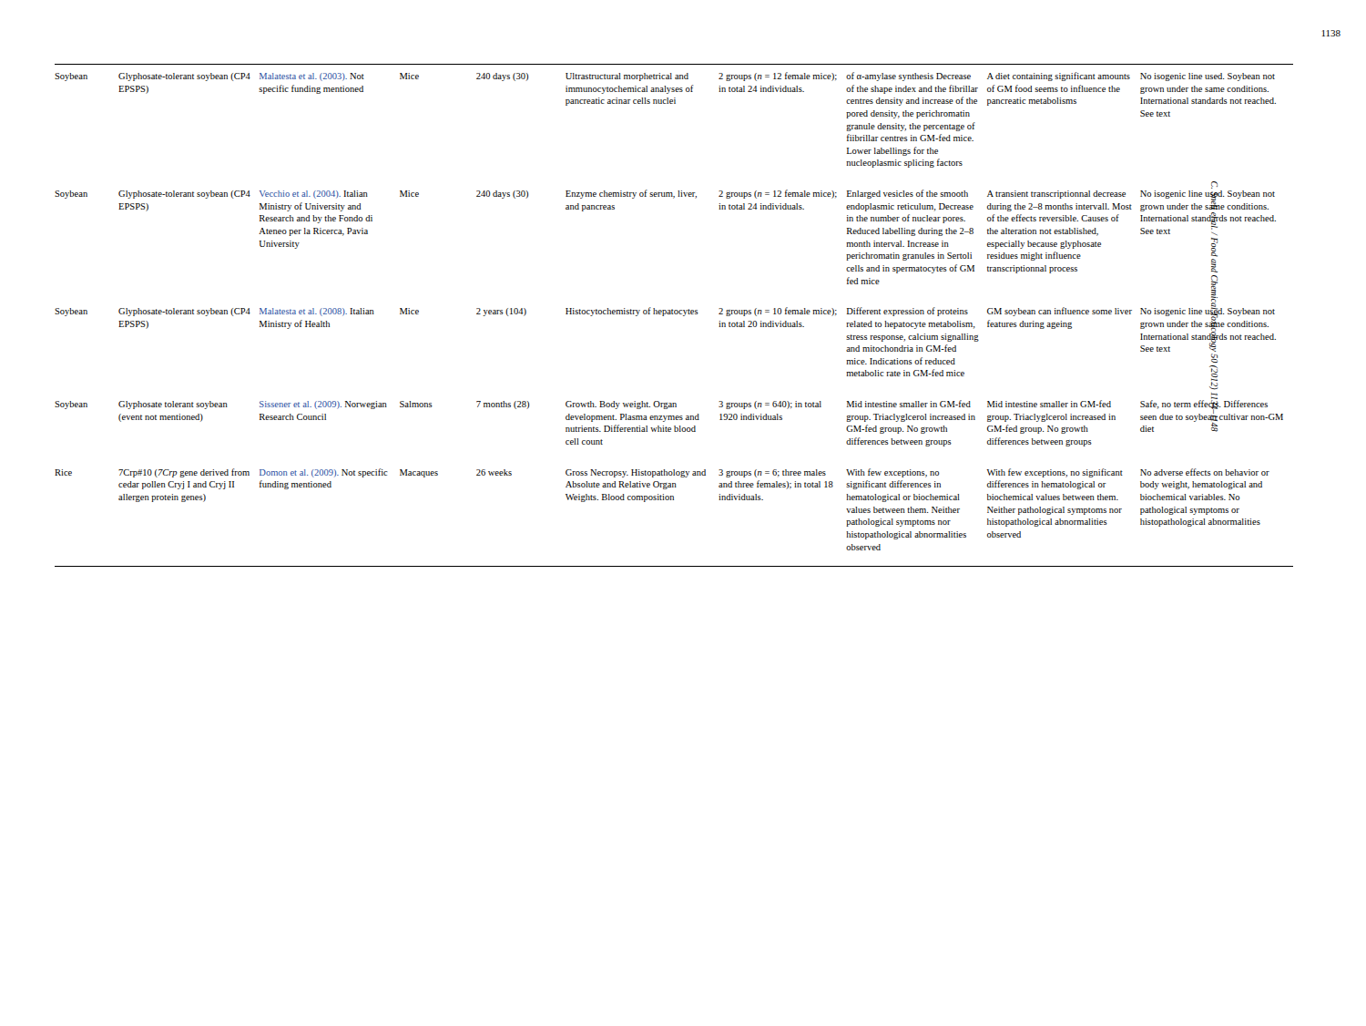1138
C. Snell et al. / Food and Chemical Toxicology 50 (2012) 1134–1148
| Soybean | Glyphosate-tolerant soybean (CP4 EPSPS) | Malatesta et al. (2003). Not specific funding mentioned | Mice | 240 days (30) | Ultrastructural morphetrical and immunocytochemical analyses of pancreatic acinar cells nuclei | 2 groups ( n = 12 female mice); in total 24 individuals. | of α-amylase synthesis Decrease of the shape index and the fibrillar centres density and increase of the pored density, the perichromatin granule density, the percentage of fiibrillar centres in GM-fed mice. Lower labellings for the nucleoplasmic splicing factors | A diet containing significant amounts of GM food seems to influence the pancreatic metabolisms | No isogenic line used. Soybean not grown under the same conditions. International standards not reached. See text |
| Soybean | Glyphosate-tolerant soybean (CP4 EPSPS) | Vecchio et al. (2004). Italian Ministry of University and Research and by the Fondo di Ateneo per la Ricerca, Pavia University | Mice | 240 days (30) | Enzyme chemistry of serum, liver, and pancreas | 2 groups ( n = 12 female mice); in total 24 individuals. | Enlarged vesicles of the smooth endoplasmic reticulum, Decrease in the number of nuclear pores. Reduced labelling during the 2–8 month interval. Increase in perichromatin granules in Sertoli cells and in spermatocytes of GM fed mice | A transient transcriptionnal decrease during the 2–8 months intervall. Most of the effects reversible. Causes of the alteration not established, especially because glyphosate residues might influence transcriptionnal process | No isogenic line used. Soybean not grown under the same conditions. International standards not reached. See text |
| Soybean | Glyphosate-tolerant soybean (CP4 EPSPS) | Malatesta et al. (2008). Italian Ministry of Health | Mice | 2 years (104) | Histocytochemistry of hepatocytes | 2 groups ( n = 10 female mice); in total 20 individuals. | Different expression of proteins related to hepatocyte metabolism, stress response, calcium signalling and mitochondria in GM-fed mice. Indications of reduced metabolic rate in GM-fed mice | GM soybean can influence some liver features during ageing | No isogenic line used. Soybean not grown under the same conditions. International standards not reached. See text |
| Soybean | Glyphosate tolerant soybean (event not mentioned) | Sissener et al. (2009). Norwegian Research Council | Salmons | 7 months (28) | Growth. Body weight. Organ development. Plasma enzymes and nutrients. Differential white blood cell count | 3 groups ( n = 640); in total 1920 individuals | Mid intestine smaller in GM-fed group. Triaclyglcerol increased in GM-fed group. No growth differences between groups | Mid intestine smaller in GM-fed group. Triaclyglcerol increased in GM-fed group. No growth differences between groups | Safe, no term effects. Differences seen due to soybean cultivar non-GM diet |
| Rice | 7Crp#10 ( 7Crp gene derived from cedar pollen Cryj I and Cryj II allergen protein genes) | Domon et al. (2009). Not specific funding mentioned | Macaques | 26 weeks | Gross Necropsy. Histopathology and Absolute and Relative Organ Weights. Blood composition | 3 groups ( n = 6; three males and three females); in total 18 individuals. | With few exceptions, no significant differences in hematological or biochemical values between them. Neither pathological symptoms nor histopathological abnormalities observed | With few exceptions, no significant differences in hematological or biochemical values between them. Neither pathological symptoms nor histopathological abnormalities observed | No adverse effects on behavior or body weight, hematological and biochemical variables. No pathological symptoms or histopathological abnormalities |